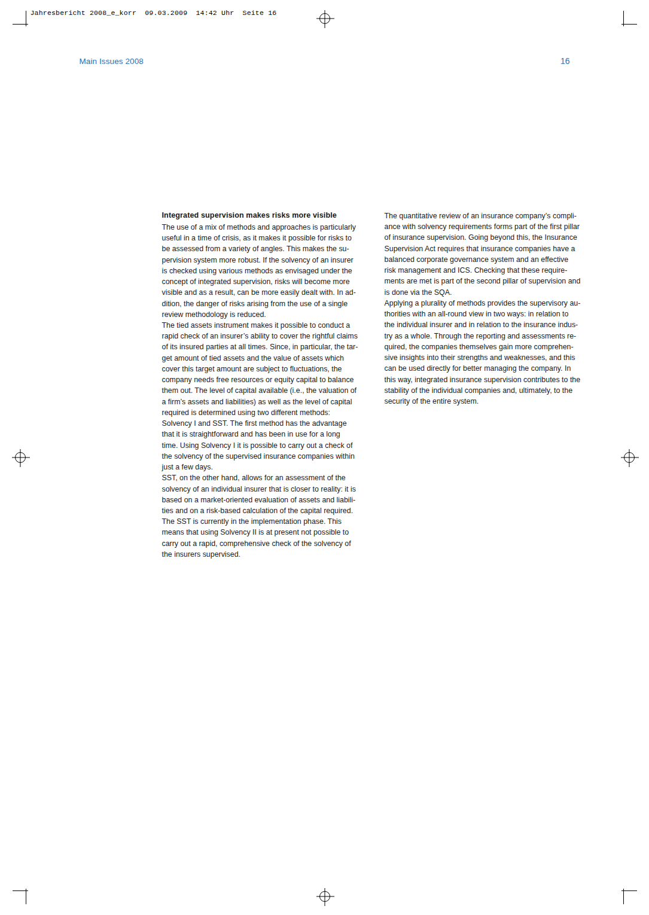Jahresbericht 2008_e_korr 09.03.2009 14:42 Uhr Seite 16
Main Issues 2008 16
Integrated supervision makes risks more visible
The use of a mix of methods and approaches is particularly useful in a time of crisis, as it makes it possible for risks to be assessed from a variety of angles. This makes the supervision system more robust. If the solvency of an insurer is checked using various methods as envisaged under the concept of integrated supervision, risks will become more visible and as a result, can be more easily dealt with. In addition, the danger of risks arising from the use of a single review methodology is reduced.
The tied assets instrument makes it possible to conduct a rapid check of an insurer’s ability to cover the rightful claims of its insured parties at all times. Since, in particular, the target amount of tied assets and the value of assets which cover this target amount are subject to fluctuations, the company needs free resources or equity capital to balance them out. The level of capital available (i.e., the valuation of a firm’s assets and liabilities) as well as the level of capital required is determined using two different methods: Solvency I and SST. The first method has the advantage that it is straightforward and has been in use for a long time. Using Solvency I it is possible to carry out a check of the solvency of the supervised insurance companies within just a few days.
SST, on the other hand, allows for an assessment of the solvency of an individual insurer that is closer to reality: it is based on a market-oriented evaluation of assets and liabilities and on a risk-based calculation of the capital required. The SST is currently in the implementation phase. This means that using Solvency II is at present not possible to carry out a rapid, comprehensive check of the solvency of the insurers supervised.
The quantitative review of an insurance company’s compliance with solvency requirements forms part of the first pillar of insurance supervision. Going beyond this, the Insurance Supervision Act requires that insurance companies have a balanced corporate governance system and an effective risk management and ICS. Checking that these requirements are met is part of the second pillar of supervision and is done via the SQA.
Applying a plurality of methods provides the supervisory authorities with an all-round view in two ways: in relation to the individual insurer and in relation to the insurance industry as a whole. Through the reporting and assessments required, the companies themselves gain more comprehensive insights into their strengths and weaknesses, and this can be used directly for better managing the company. In this way, integrated insurance supervision contributes to the stability of the individual companies and, ultimately, to the security of the entire system.